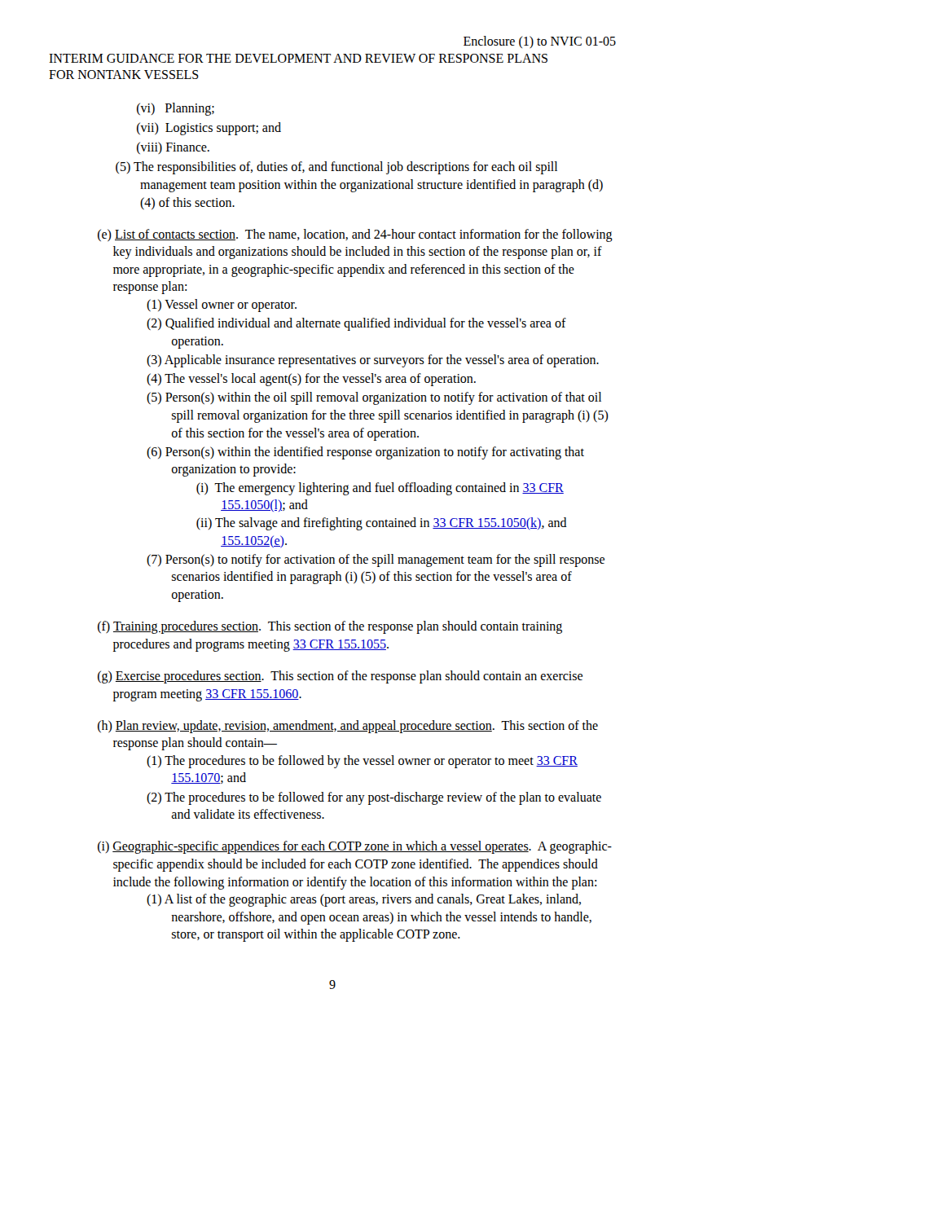Enclosure (1) to NVIC 01-05
INTERIM GUIDANCE FOR THE DEVELOPMENT AND REVIEW OF RESPONSE PLANS
FOR NONTANK VESSELS
(vi) Planning;
(vii) Logistics support; and
(viii) Finance.
(5) The responsibilities of, duties of, and functional job descriptions for each oil spill management team position within the organizational structure identified in paragraph (d)(4) of this section.
(e) List of contacts section. The name, location, and 24-hour contact information for the following key individuals and organizations should be included in this section of the response plan or, if more appropriate, in a geographic-specific appendix and referenced in this section of the response plan:
(1) Vessel owner or operator.
(2) Qualified individual and alternate qualified individual for the vessel's area of operation.
(3) Applicable insurance representatives or surveyors for the vessel's area of operation.
(4) The vessel's local agent(s) for the vessel's area of operation.
(5) Person(s) within the oil spill removal organization to notify for activation of that oil spill removal organization for the three spill scenarios identified in paragraph (i) (5) of this section for the vessel's area of operation.
(6) Person(s) within the identified response organization to notify for activating that organization to provide:
(i) The emergency lightering and fuel offloading contained in 33 CFR 155.1050(l); and
(ii) The salvage and firefighting contained in 33 CFR 155.1050(k), and 155.1052(e).
(7) Person(s) to notify for activation of the spill management team for the spill response scenarios identified in paragraph (i) (5) of this section for the vessel's area of operation.
(f) Training procedures section. This section of the response plan should contain training procedures and programs meeting 33 CFR 155.1055.
(g) Exercise procedures section. This section of the response plan should contain an exercise program meeting 33 CFR 155.1060.
(h) Plan review, update, revision, amendment, and appeal procedure section. This section of the response plan should contain—
(1) The procedures to be followed by the vessel owner or operator to meet 33 CFR 155.1070; and
(2) The procedures to be followed for any post-discharge review of the plan to evaluate and validate its effectiveness.
(i) Geographic-specific appendices for each COTP zone in which a vessel operates. A geographic-specific appendix should be included for each COTP zone identified. The appendices should include the following information or identify the location of this information within the plan:
(1) A list of the geographic areas (port areas, rivers and canals, Great Lakes, inland, nearshore, offshore, and open ocean areas) in which the vessel intends to handle, store, or transport oil within the applicable COTP zone.
9